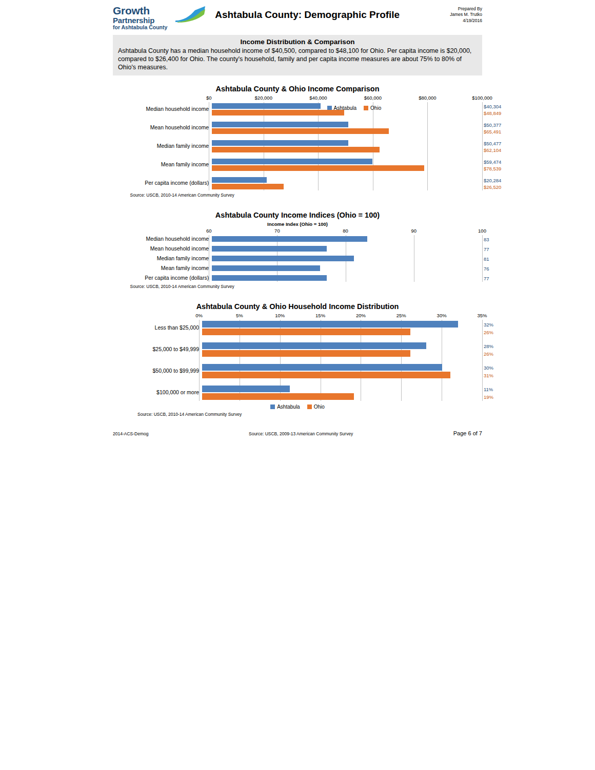Growth
Partnership
for Ashtabula County
Ashtabula County: Demographic Profile
Prepared By
James M. Trutko
4/19/2016
Income Distribution & Comparison
Ashtabula County has a median household income of $40,500, compared to $48,100 for Ohio. Per capita income is $20,000, compared to $26,400 for Ohio. The county's household, family and per capita income measures are about 75% to 80% of Ohio's measures.
Ashtabula County & Ohio Income Comparison
$0 $20,000 $40,000 $60,000 $80,000 $100,000
Ashtabula Ohio
Median household income
$40,304
$48,849
Mean household income
$50,377
$65,491
Median family income
$50,477
$62,104
Mean family income
$59,474
$78,539
Per capita income (dollars)
$20,284
$26,520
Source: USCB, 2010-14 American Community Survey
Ashtabula County Income Indices (Ohio = 100)
Income Index (Ohio = 100)
60 70 80 90 100
Median household income
83
Mean household income
77
Median family income
81
Mean family income
76
Per capita income (dollars)
77
Source: USCB, 2010-14 American Community Survey
Ashtabula County & Ohio Household Income Distribution
0% 5% 10% 15% 20% 25% 30% 35%
Less than $25,000
32%
26%
$25,000 to $49,999
28%
26%
$50,000 to $99,999
30%
31%
$100,000 or more
11%
19%
Ashtabula Ohio
Source: USCB, 2010-14 American Community Survey
2014-ACS-Demog
Source: USCB, 2009-13 American Community Survey
Page 6 of 7